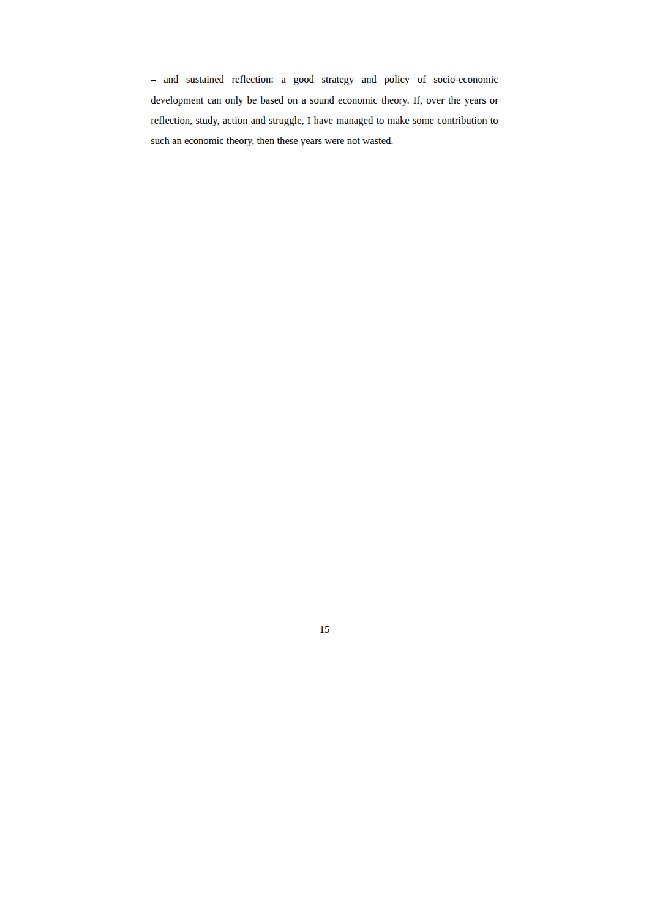– and sustained reflection: a good strategy and policy of socio-economic development can only be based on a sound economic theory. If, over the years or reflection, study, action and struggle, I have managed to make some contribution to such an economic theory, then these years were not wasted.
15